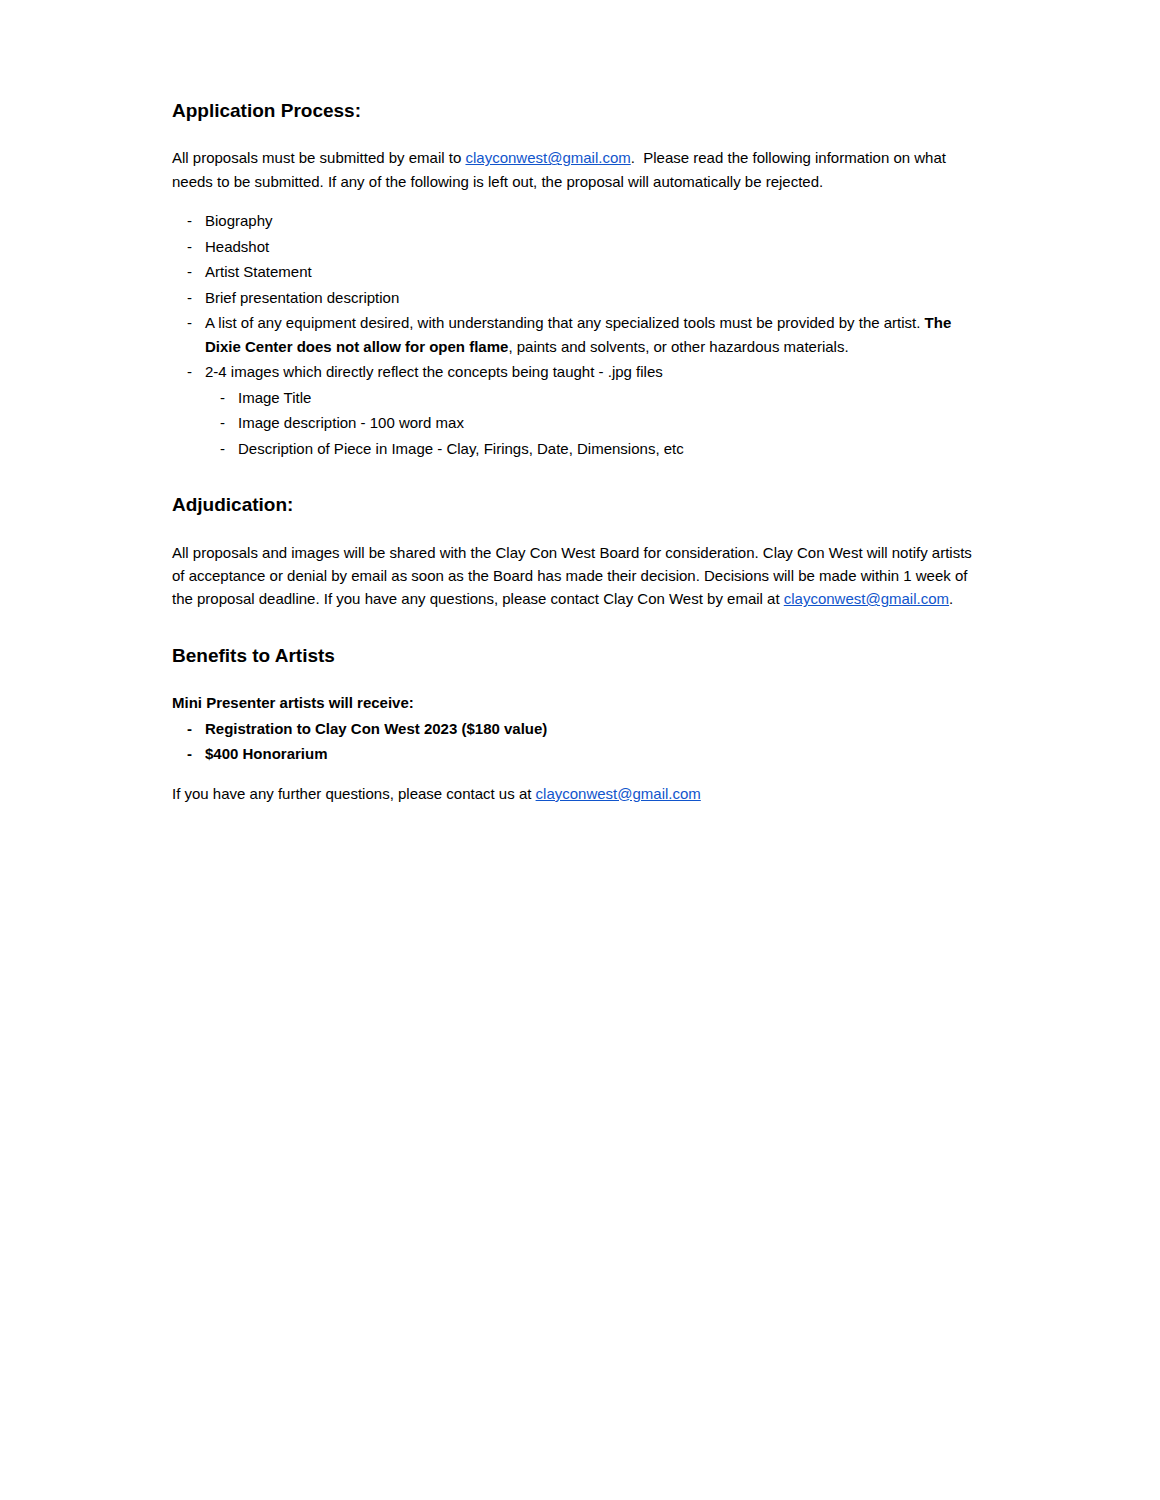Application Process:
All proposals must be submitted by email to clayconwest@gmail.com. Please read the following information on what needs to be submitted. If any of the following is left out, the proposal will automatically be rejected.
Biography
Headshot
Artist Statement
Brief presentation description
A list of any equipment desired, with understanding that any specialized tools must be provided by the artist. The Dixie Center does not allow for open flame, paints and solvents, or other hazardous materials.
2-4 images which directly reflect the concepts being taught - .jpg files
Image Title
Image description - 100 word max
Description of Piece in Image - Clay, Firings, Date, Dimensions, etc
Adjudication:
All proposals and images will be shared with the Clay Con West Board for consideration. Clay Con West will notify artists of acceptance or denial by email as soon as the Board has made their decision. Decisions will be made within 1 week of the proposal deadline. If you have any questions, please contact Clay Con West by email at clayconwest@gmail.com.
Benefits to Artists
Mini Presenter artists will receive:
Registration to Clay Con West 2023 ($180 value)
$400 Honorarium
If you have any further questions, please contact us at clayconwest@gmail.com